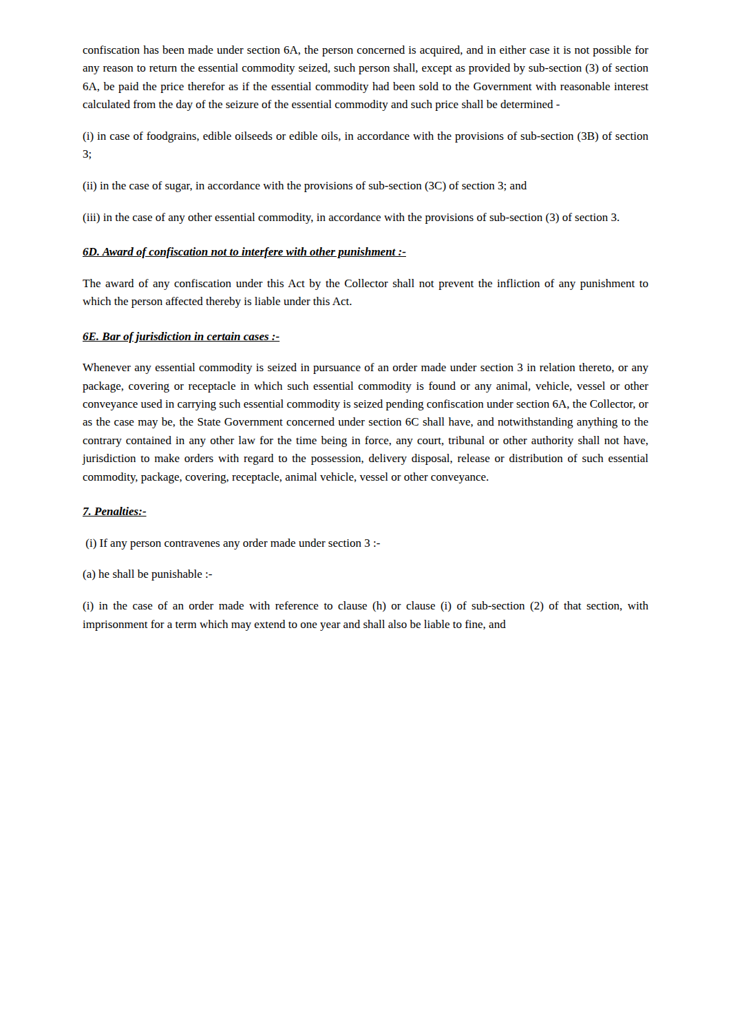confiscation has been made under section 6A, the person concerned is acquired, and in either case it is not possible for any reason to return the essential commodity seized, such person shall, except as provided by sub-section (3) of section 6A, be paid the price therefor as if the essential commodity had been sold to the Government with reasonable interest calculated from the day of the seizure of the essential commodity and such price shall be determined -
(i) in case of foodgrains, edible oilseeds or edible oils, in accordance with the provisions of sub-section (3B) of section 3;
(ii) in the case of sugar, in accordance with the provisions of sub-section (3C) of section 3; and
(iii) in the case of any other essential commodity, in accordance with the provisions of sub-section (3) of section 3.
6D. Award of confiscation not to interfere with other punishment :-
The award of any confiscation under this Act by the Collector shall not prevent the infliction of any punishment to which the person affected thereby is liable under this Act.
6E. Bar of jurisdiction in certain cases :-
Whenever any essential commodity is seized in pursuance of an order made under section 3 in relation thereto, or any package, covering or receptacle in which such essential commodity is found or any animal, vehicle, vessel or other conveyance used in carrying such essential commodity is seized pending confiscation under section 6A, the Collector, or as the case may be, the State Government concerned under section 6C shall have, and notwithstanding anything to the contrary contained in any other law for the time being in force, any court, tribunal or other authority shall not have, jurisdiction to make orders with regard to the possession, delivery disposal, release or distribution of such essential commodity, package, covering, receptacle, animal vehicle, vessel or other conveyance.
7. Penalties:-
(i) If any person contravenes any order made under section 3 :-
(a) he shall be punishable :-
(i) in the case of an order made with reference to clause (h) or clause (i) of sub-section (2) of that section, with imprisonment for a term which may extend to one year and shall also be liable to fine, and